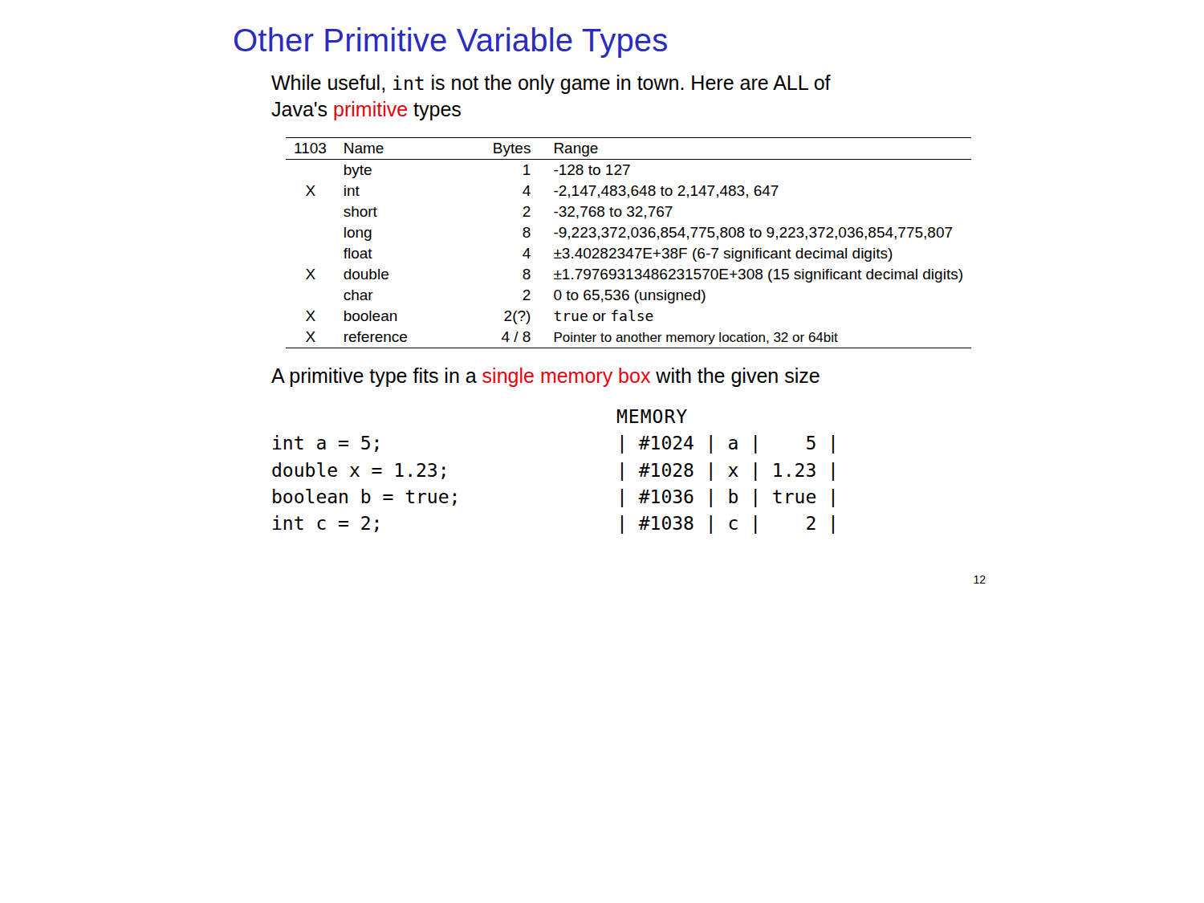Other Primitive Variable Types
While useful, int is not the only game in town. Here are ALL of
Java's primitive types
| 1103 | Name | Bytes | Range |
| --- | --- | --- | --- |
| | byte | 1 | -128 to 127 |
| X | int | 4 | -2,147,483,648 to 2,147,483, 647 |
| | short | 2 | -32,768 to 32,767 |
| | long | 8 | -9,223,372,036,854,775,808 to 9,223,372,036,854,775,807 |
| | float | 4 | ±3.40282347E+38F (6-7 significant decimal digits) |
| X | double | 8 | ±1.79769313486231570E+308 (15 significant decimal digits) |
| | char | 2 | 0 to 65,536 (unsigned) |
| X | boolean | 2(?) | true or false |
| X | reference | 4 / 8 | Pointer to another memory location, 32 or 64bit |
A primitive type fits in a single memory box with the given size
MEMORY
int a = 5;| #1024 | a | 5 |
double x = 1.23;| #1028 | x | 1.23 |
boolean b = true;| #1036 | b | true |
int c = 2;| #1038 | c | 2 |
12